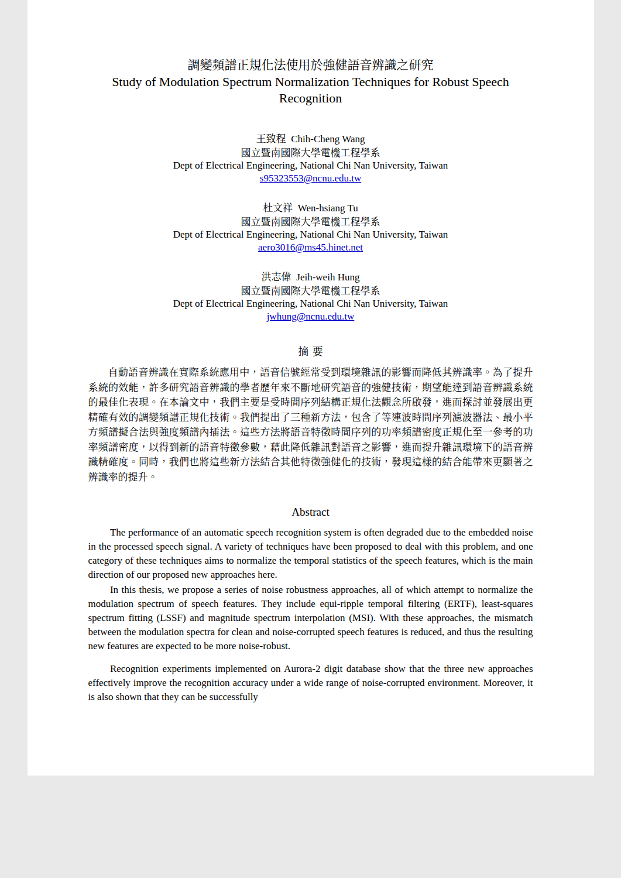調變頻譜正規化法使用於強健語音辨識之研究 Study of Modulation Spectrum Normalization Techniques for Robust Speech Recognition
王致程 Chih-Cheng Wang
國立暨南國際大學電機工程學系
Dept of Electrical Engineering, National Chi Nan University, Taiwan
s95323553@ncnu.edu.tw
杜文祥 Wen-hsiang Tu
國立暨南國際大學電機工程學系
Dept of Electrical Engineering, National Chi Nan University, Taiwan
aero3016@ms45.hinet.net
洪志偉 Jeih-weih Hung
國立暨南國際大學電機工程學系
Dept of Electrical Engineering, National Chi Nan University, Taiwan
jwhung@ncnu.edu.tw
摘要
自動語音辨識在實際系統應用中，語音信號經常受到環境雜訊的影響而降低其辨識率。為了提升系統的效能，許多研究語音辨識的學者歷年來不斷地研究語音的強健技術，期望能達到語音辨識系統的最佳化表現。在本論文中，我們主要是受時間序列結構正規化法觀念所啟發，進而探討並發展出更精確有效的調變頻譜正規化技術。我們提出了三種新方法，包含了等連波時間序列濾波器法、最小平方頻譜擬合法與強度頻譜內插法。這些方法將語音特徵時間序列的功率頻譜密度正規化至一參考的功率頻譜密度，以得到新的語音特徵參數，藉此降低雜訊對語音之影響，進而提升雜訊環境下的語音辨識精確度。同時，我們也將這些新方法結合其他特徵強健化的技術，發現這樣的結合能帶來更顯著之辨識率的提升。
Abstract
The performance of an automatic speech recognition system is often degraded due to the embedded noise in the processed speech signal. A variety of techniques have been proposed to deal with this problem, and one category of these techniques aims to normalize the temporal statistics of the speech features, which is the main direction of our proposed new approaches here.
In this thesis, we propose a series of noise robustness approaches, all of which attempt to normalize the modulation spectrum of speech features. They include equi-ripple temporal filtering (ERTF), least-squares spectrum fitting (LSSF) and magnitude spectrum interpolation (MSI). With these approaches, the mismatch between the modulation spectra for clean and noise-corrupted speech features is reduced, and thus the resulting new features are expected to be more noise-robust.
Recognition experiments implemented on Aurora-2 digit database show that the three new approaches effectively improve the recognition accuracy under a wide range of noise-corrupted environment. Moreover, it is also shown that they can be successfully